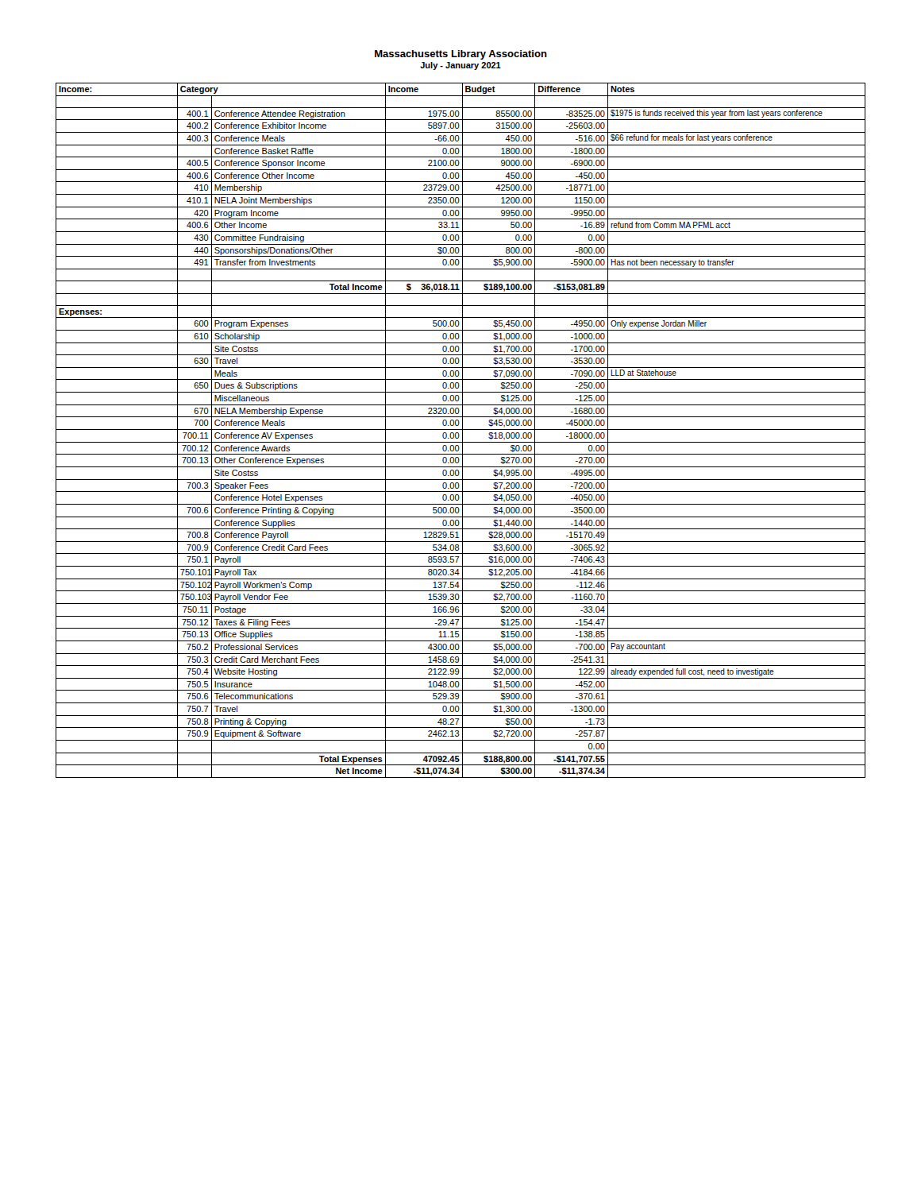Massachusetts Library Association
July - January 2021
| Income: | Category | Income | Budget | Difference | Notes |
| --- | --- | --- | --- | --- | --- |
| | 400.1 | Conference Attendee Registration | 1975.00 | 85500.00 | -83525.00 | $1975 is funds received this year from last years conference |
| | 400.2 | Conference Exhibitor Income | 5897.00 | 31500.00 | -25603.00 | |
| | 400.3 | Conference Meals | -66.00 | 450.00 | -516.00 | $66 refund for meals for last years conference |
| | | Conference Basket Raffle | 0.00 | 1800.00 | -1800.00 | |
| | 400.5 | Conference Sponsor Income | 2100.00 | 9000.00 | -6900.00 | |
| | 400.6 | Conference Other Income | 0.00 | 450.00 | -450.00 | |
| | 410 | Membership | 23729.00 | 42500.00 | -18771.00 | |
| | 410.1 | NELA Joint Memberships | 2350.00 | 1200.00 | 1150.00 | |
| | 420 | Program Income | 0.00 | 9950.00 | -9950.00 | |
| | 400.6 | Other Income | 33.11 | 50.00 | -16.89 | refund from Comm MA PFML acct |
| | 430 | Committee Fundraising | 0.00 | 0.00 | 0.00 | |
| | 440 | Sponsorships/Donations/Other | $0.00 | 800.00 | -800.00 | |
| | 491 | Transfer from Investments | 0.00 | $5,900.00 | -5900.00 | Has not been necessary to transfer |
| | | Total Income | $ 36,018.11 | $189,100.00 | -$153,081.89 | |
| Expenses: | | | | | | |
| | 600 | Program Expenses | 500.00 | $5,450.00 | -4950.00 | Only expense Jordan Miller |
| | 610 | Scholarship | 0.00 | $1,000.00 | -1000.00 | |
| | | Site Costss | 0.00 | $1,700.00 | -1700.00 | |
| | 630 | Travel | 0.00 | $3,530.00 | -3530.00 | |
| | | Meals | 0.00 | $7,090.00 | -7090.00 | LLD at Statehouse |
| | 650 | Dues & Subscriptions | 0.00 | $250.00 | -250.00 | |
| | | Miscellaneous | 0.00 | $125.00 | -125.00 | |
| | 670 | NELA Membership Expense | 2320.00 | $4,000.00 | -1680.00 | |
| | 700 | Conference Meals | 0.00 | $45,000.00 | -45000.00 | |
| | 700.11 | Conference AV Expenses | 0.00 | $18,000.00 | -18000.00 | |
| | 700.12 | Conference Awards | 0.00 | $0.00 | 0.00 | |
| | 700.13 | Other Conference Expenses | 0.00 | $270.00 | -270.00 | |
| | | Site Costss | 0.00 | $4,995.00 | -4995.00 | |
| | 700.3 | Speaker Fees | 0.00 | $7,200.00 | -7200.00 | |
| | | Conference Hotel Expenses | 0.00 | $4,050.00 | -4050.00 | |
| | 700.6 | Conference Printing & Copying | 500.00 | $4,000.00 | -3500.00 | |
| | | Conference Supplies | 0.00 | $1,440.00 | -1440.00 | |
| | 700.8 | Conference Payroll | 12829.51 | $28,000.00 | -15170.49 | |
| | 700.9 | Conference Credit Card Fees | 534.08 | $3,600.00 | -3065.92 | |
| | 750.1 | Payroll | 8593.57 | $16,000.00 | -7406.43 | |
| | 750.101 | Payroll Tax | 8020.34 | $12,205.00 | -4184.66 | |
| | 750.102 | Payroll Workmen's Comp | 137.54 | $250.00 | -112.46 | |
| | 750.103 | Payroll Vendor Fee | 1539.30 | $2,700.00 | -1160.70 | |
| | 750.11 | Postage | 166.96 | $200.00 | -33.04 | |
| | 750.12 | Taxes & Filing Fees | -29.47 | $125.00 | -154.47 | |
| | 750.13 | Office Supplies | 11.15 | $150.00 | -138.85 | |
| | 750.2 | Professional Services | 4300.00 | $5,000.00 | -700.00 | Pay accountant |
| | 750.3 | Credit Card Merchant Fees | 1458.69 | $4,000.00 | -2541.31 | |
| | 750.4 | Website Hosting | 2122.99 | $2,000.00 | 122.99 | already expended full cost, need to investigate |
| | 750.5 | Insurance | 1048.00 | $1,500.00 | -452.00 | |
| | 750.6 | Telecommunications | 529.39 | $900.00 | -370.61 | |
| | 750.7 | Travel | 0.00 | $1,300.00 | -1300.00 | |
| | 750.8 | Printing & Copying | 48.27 | $50.00 | -1.73 | |
| | 750.9 | Equipment & Software | 2462.13 | $2,720.00 | -257.87 | |
| | | | | | 0.00 | |
| | | Total Expenses | 47092.45 | $188,800.00 | -$141,707.55 | |
| | | Net Income | -$11,074.34 | $300.00 | -$11,374.34 | |